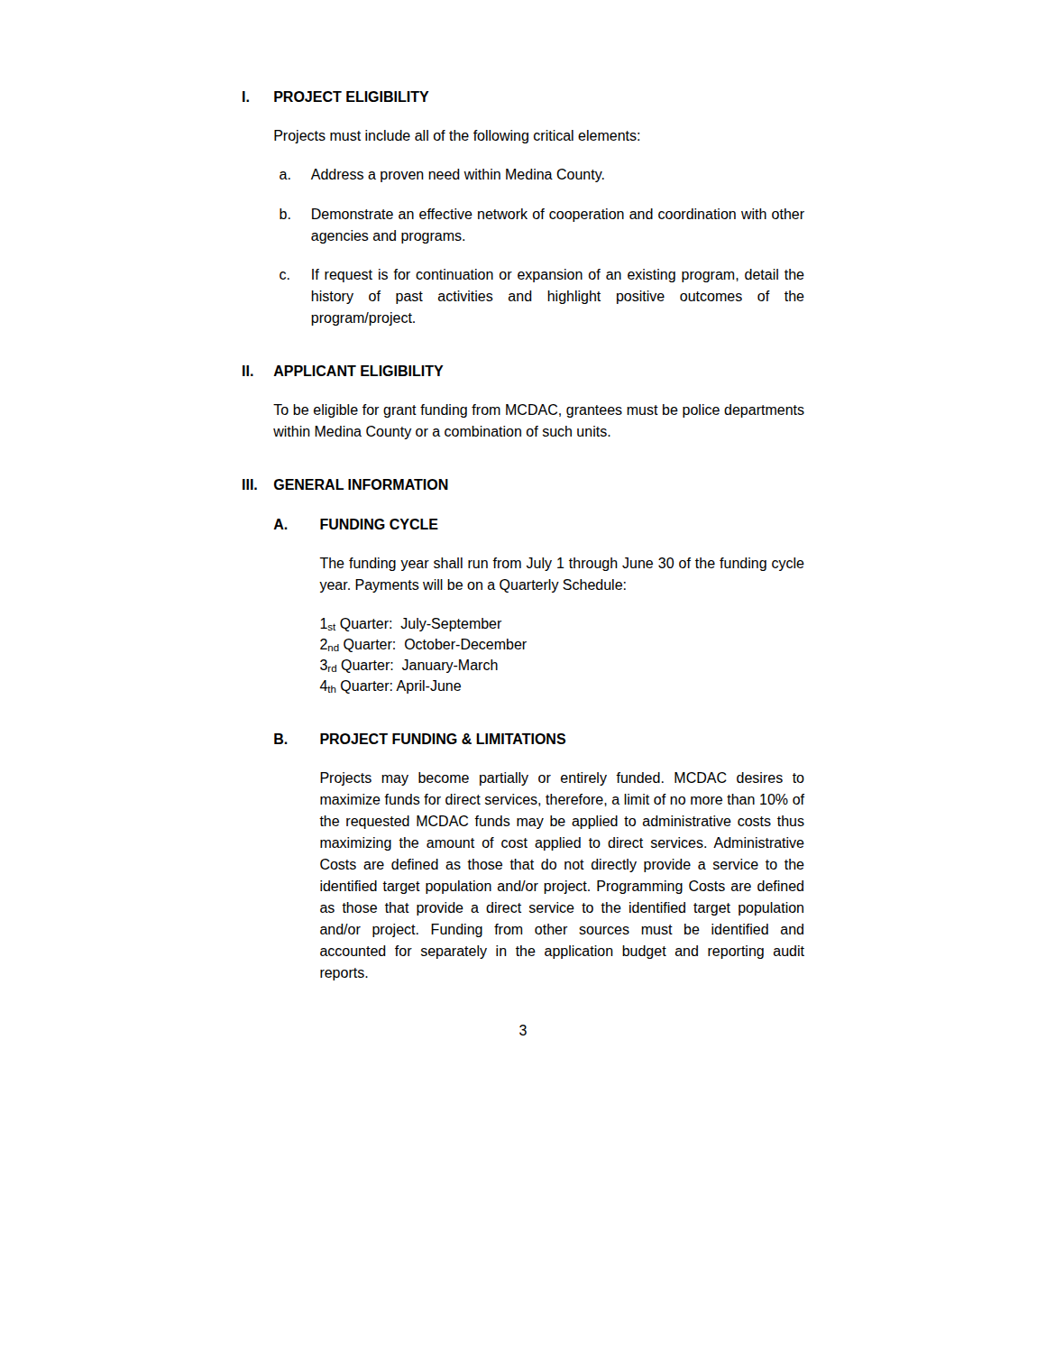I. Project Eligibility
Projects must include all of the following critical elements:
a. Address a proven need within Medina County.
b. Demonstrate an effective network of cooperation and coordination with other agencies and programs.
c. If request is for continuation or expansion of an existing program, detail the history of past activities and highlight positive outcomes of the program/project.
II. Applicant Eligibility
To be eligible for grant funding from MCDAC, grantees must be police departments within Medina County or a combination of such units.
III. General Information
A. Funding Cycle
The funding year shall run from July 1 through June 30 of the funding cycle year. Payments will be on a Quarterly Schedule:
1st Quarter: July-September
2nd Quarter: October-December
3rd Quarter: January-March
4th Quarter: April-June
B. Project Funding & Limitations
Projects may become partially or entirely funded. MCDAC desires to maximize funds for direct services, therefore, a limit of no more than 10% of the requested MCDAC funds may be applied to administrative costs thus maximizing the amount of cost applied to direct services. Administrative Costs are defined as those that do not directly provide a service to the identified target population and/or project. Programming Costs are defined as those that provide a direct service to the identified target population and/or project. Funding from other sources must be identified and accounted for separately in the application budget and reporting audit reports.
3